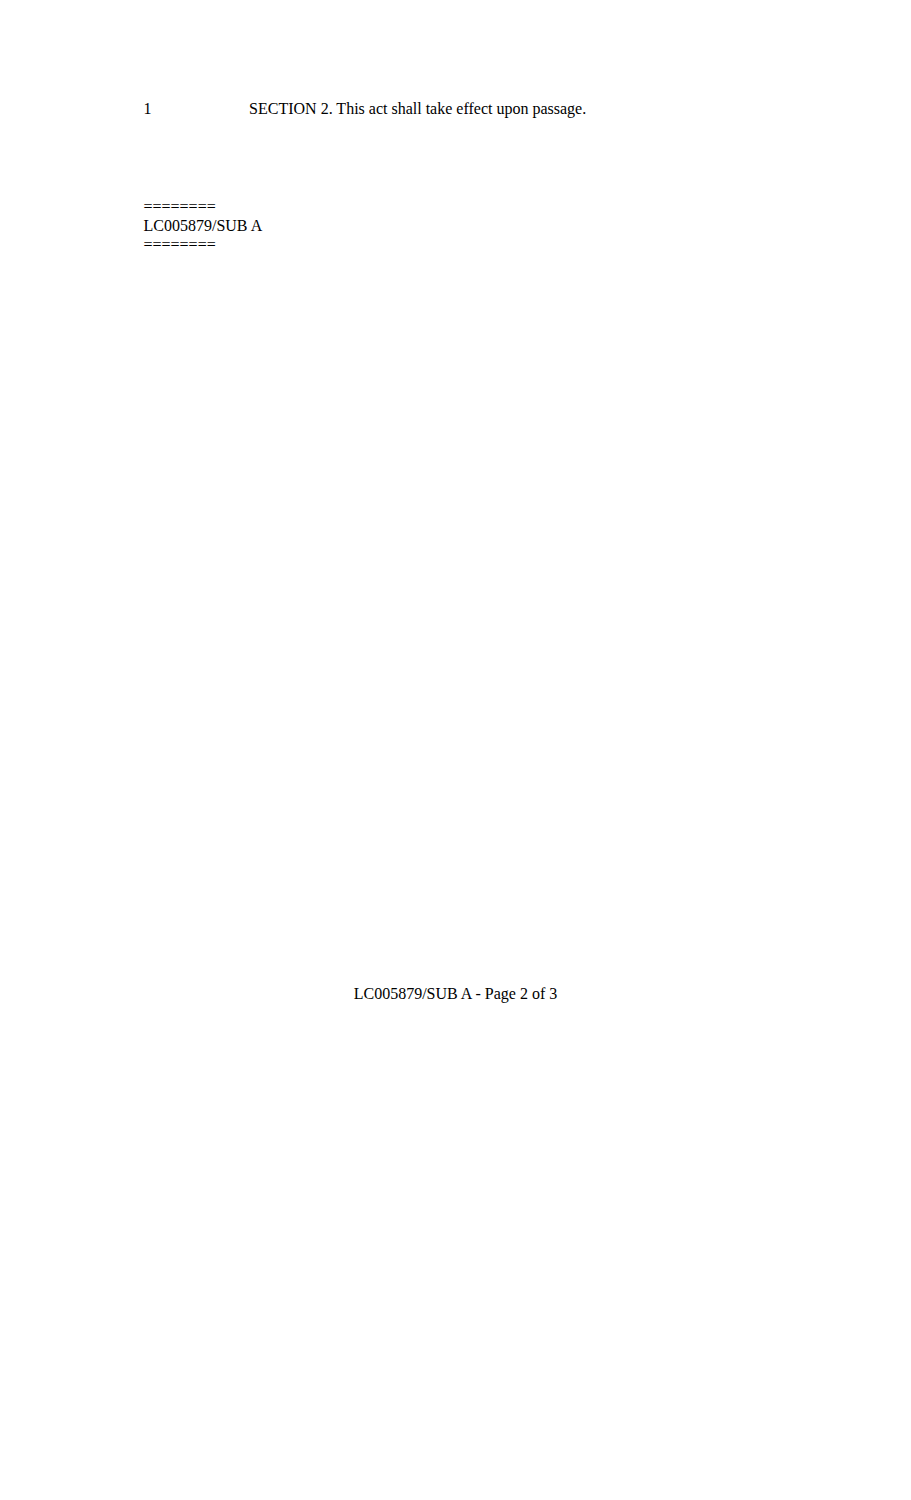1 SECTION 2. This act shall take effect upon passage.
========
LC005879/SUB A
========
LC005879/SUB A - Page 2 of 3